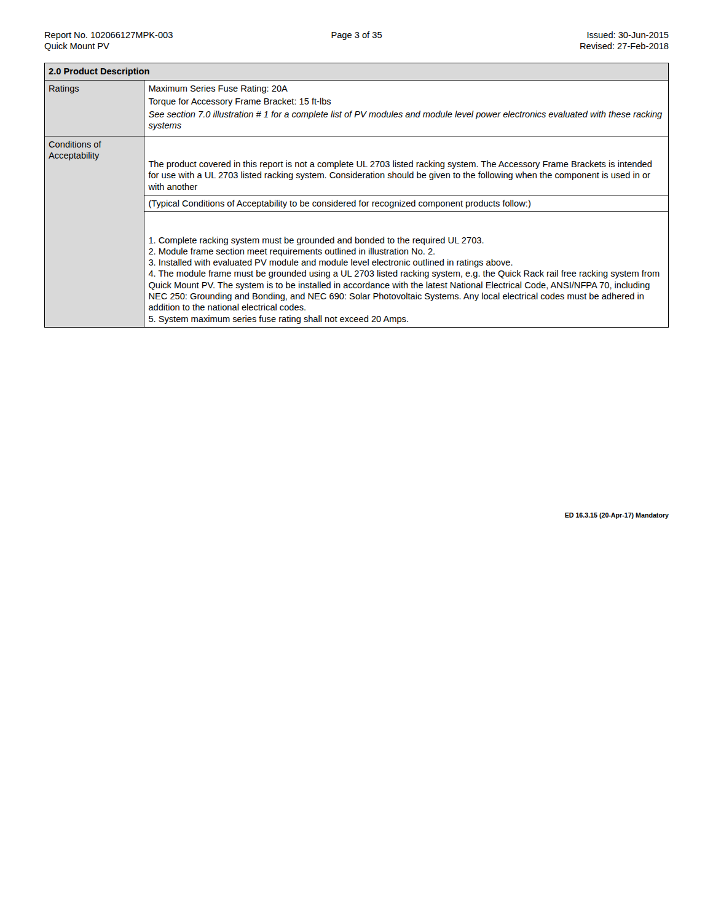Report No. 102066127MPK-003
Quick Mount PV
Page 3 of 35
Issued: 30-Jun-2015
Revised: 27-Feb-2018
| 2.0 Product Description |
| --- |
| Ratings | Maximum Series Fuse Rating: 20A Torque for Accessory Frame Bracket: 15 ft-lbs See section 7.0 illustration # 1 for a complete list of PV modules and module level power electronics evaluated with these racking systems |
| Conditions of Acceptability | The product covered in this report is not a complete UL 2703 listed racking system. The Accessory Frame Brackets is intended for use with a UL 2703 listed racking system. Consideration should be given to the following when the component is used in or with another |
| (Typical Conditions of Acceptability to be considered for recognized component products follow:) |
| 1. Complete racking system must be grounded and bonded to the required UL 2703. 2. Module frame section meet requirements outlined in illustration No. 2. 3. Installed with evaluated PV module and module level electronic outlined in ratings above. 4. The module frame must be grounded using a UL 2703 listed racking system, e.g. the Quick Rack rail free racking system from Quick Mount PV. The system is to be installed in accordance with the latest National Electrical Code, ANSI/NFPA 70, including NEC 250: Grounding and Bonding, and NEC 690: Solar Photovoltaic Systems. Any local electrical codes must be adhered in addition to the national electrical codes. 5. System maximum series fuse rating shall not exceed 20 Amps. |
ED 16.3.15 (20-Apr-17) Mandatory